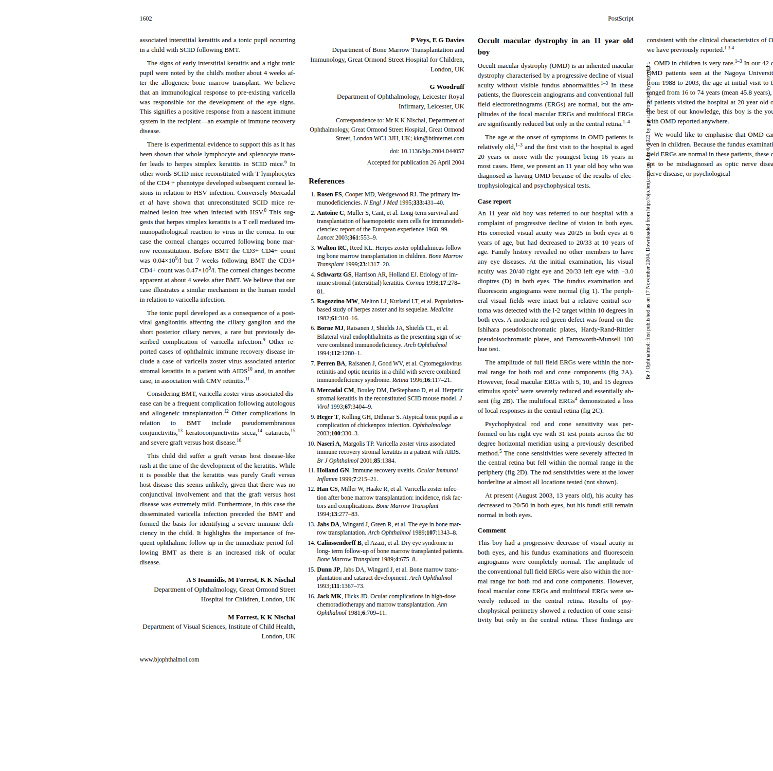Br J Ophthalmol: first published as on 17 November 2004. Downloaded from http://bjo.bmj.com/ on July 6, 2022 by guest. Protected by copyright.
1602 PostScript
associated interstitial keratitis and a tonic pupil occurring in a child with SCID following BMT.
The signs of early interstitial keratitis and a right tonic pupil were noted by the child's mother about 4 weeks after the allogeneic bone marrow transplant. We believe that an immunological response to pre-existing varicella was responsible for the development of the eye signs. This signifies a positive response from a nascent immune system in the recipient—an example of immune recovery disease.
There is experimental evidence to support this as it has been shown that whole lymphocyte and splenocyte transfer leads to herpes simplex keratitis in SCID mice.6 In other words SCID mice reconstituted with T lymphocytes of the CD4 + phenotype developed subsequent corneal lesions in relation to HSV infection. Conversely Mercadal et al have shown that unreconstituted SCID mice remained lesion free when infected with HSV.8 This suggests that herpes simplex keratitis is a T cell mediated immunopathological reaction to virus in the cornea. In our case the corneal changes occurred following bone marrow reconstitution. Before BMT the CD3+ CD4+ count was 0.04×109/l but 7 weeks following BMT the CD3+ CD4+ count was 0.47×109/l. The corneal changes become apparent at about 4 weeks after BMT. We believe that our case illustrates a similar mechanism in the human model in relation to varicella infection.
The tonic pupil developed as a consequence of a post-viral ganglionitis affecting the ciliary ganglion and the short posterior ciliary nerves, a rare but previously described complication of varicella infection.9 Other reported cases of ophthalmic immune recovery disease include a case of varicella zoster virus associated anterior stromal keratitis in a patient with AIDS10 and, in another case, in association with CMV retinitis.11
Considering BMT, varicella zoster virus associated disease can be a frequent complication following autologous and allogeneic transplantation.12 Other complications in relation to BMT include pseudomembranous conjunctivitis,13 keratoconjunctivitis sicca,14 cataracts,15 and severe graft versus host disease.16
This child did suffer a graft versus host disease-like rash at the time of the development of the keratitis. While it is possible that the keratitis was purely Graft versus host disease this seems unlikely, given that there was no conjunctival involvement and that the graft versus host disease was extremely mild. Furthermore, in this case the disseminated varicella infection preceded the BMT and formed the basis for identifying a severe immune deficiency in the child. It highlights the importance of frequent ophthalmic follow up in the immediate period following BMT as there is an increased risk of ocular disease.
A S Ioannidis, M Forrest, K K Nischal
Department of Ophthalmology, Great Ormond Street Hospital for Children, London, UK
M Forrest, K K Nischal
Department of Visual Sciences, Institute of Child Health, London, UK
P Veys, E G Davies
Department of Bone Marrow Transplantation and Immunology, Great Ormond Street Hospital for Children, London, UK
G Woodruff
Department of Ophthalmology, Leicester Royal Infirmary, Leicester, UK
Correspondence to: Mr K K Nischal, Department of Ophthalmology, Great Ormond Street Hospital, Great Ormond Street, London WC1 3JH, UK; kkn@btinternet.com
doi: 10.1136/bjo.2004.044057
Accepted for publication 26 April 2004
References
Rosen FS, Cooper MD, Wedgewood RJ. The primary immunodeficiencies. N Engl J Med 1995;333:431–40.
Antoine C, Muller S, Cant, et al. Long-term survival and transplantation of haemopoietic stem cells for immunodeficiencies: report of the European experience 1968–99. Lancet 2003;361:553–9.
Walton RC, Reed KL. Herpes zoster ophthalmicus following bone marrow transplantation in children. Bone Marrow Transplant 1999;23:1317–20.
Schwartz GS, Harrison AR, Holland EJ. Etiology of immune stromal (interstitial) keratitis. Cornea 1998;17:278–81.
Ragozzino MW, Melton LJ, Kurland LT, et al. Population-based study of herpes zoster and its sequelae. Medicine 1982;61:310–16.
Borne MJ, Raisanen J, Shields JA, Shields CL, et al. Bilateral viral endophthalmitis as the presenting sign of severe combined immunodeficiency. Arch Ophthalmol 1994;112:1280–1.
Perren BA, Raisanen J, Good WV, et al. Cytomegalovirus retinitis and optic neuritis in a child with severe combined immunodeficiency syndrome. Retina 1996;16:117–21.
Mercadal CM, Bouley DM, DeStephano D, et al. Herpetic stromal keratitis in the reconstituted SCID mouse model. J Virol 1993;67:3404–9.
Heger T, Kolling GH, Dithmar S. Atypical tonic pupil as a complication of chickenpox infection. Ophthalmologe 2003;100:330–3.
Naseri A, Margolis TP. Varicella zoster virus associated immune recovery stromal keratitis in a patient with AIDS. Br J Ophthalmol 2001;85:1384.
Holland GN. Immune recovery uveitis. Ocular Immunol Inflamm 1999;7:215–21.
Han CS, Miller W, Haake R, et al. Varicella zoster infection after bone marrow transplantation: incidence, risk factors and complications. Bone Marrow Transplant 1994;13:277–83.
Jabs DA, Wingard J, Green R, et al. The eye in bone marrow transplantation. Arch Ophthalmol 1989;107:1343–8.
Calinssendorff B, el Azazi, et al. Dry eye syndrome in long- term follow-up of bone marrow transplanted patients. Bone Marrow Transplant 1989;4:675–8.
Dunn JP, Jabs DA, Wingard J, et al. Bone marrow transplantation and cataract development. Arch Ophthalmol 1993;111:1367–73.
Jack MK, Hicks JD. Ocular complications in high-dose chemoradiotherapy and marrow transplantation. Ann Ophthalmol 1981;6:709–11.
Occult macular dystrophy in an 11 year old boy
Occult macular dystrophy (OMD) is an inherited macular dystrophy characterised by a progressive decline of visual acuity without visible fundus abnormalities.1–3 In these patients, the fluorescein angiograms and conventional full field electroretinograms (ERGs) are normal, but the amplitudes of the focal macular ERGs and multifocal ERGs are significantly reduced but only in the central retina.1–4
The age at the onset of symptoms in OMD patients is relatively old,1–3 and the first visit to the hospital is aged 20 years or more with the youngest being 16 years in most cases. Here, we present an 11 year old boy who was diagnosed as having OMD because of the results of electrophysiological and psychophysical tests.
Case report
An 11 year old boy was referred to our hospital with a complaint of progressive decline of vision in both eyes. His corrected visual acuity was 20/25 in both eyes at 6 years of age, but had decreased to 20/33 at 10 years of age. Family history revealed no other members to have any eye diseases. At the initial examination, his visual acuity was 20/40 right eye and 20/33 left eye with −3.0 dioptres (D) in both eyes. The fundus examination and fluorescein angiograms were normal (fig 1). The peripheral visual fields were intact but a relative central scotoma was detected with the I-2 target within 10 degrees in both eyes. A moderate red-green defect was found on the Ishihara pseudoisochromatic plates, Hardy-Rand-Rittler pseudoisochromatic plates, and Farnsworth-Munsell 100 hue test.
The amplitude of full field ERGs were within the normal range for both rod and cone components (fig 2A). However, focal macular ERGs with 5, 10, and 15 degrees stimulus spots3 were severely reduced and essentially absent (fig 2B). The multifocal ERGs4 demonstrated a loss of local responses in the central retina (fig 2C).
Psychophysical rod and cone sensitivity was performed on his right eye with 31 test points across the 60 degree horizontal meridian using a previously described method.5 The cone sensitivities were severely affected in the central retina but fell within the normal range in the periphery (fig 2D). The rod sensitivities were at the lower borderline at almost all locations tested (not shown).
At present (August 2003, 13 years old), his acuity has decreased to 20/50 in both eyes, but his fundi still remain normal in both eyes.
Comment
This boy had a progressive decrease of visual acuity in both eyes, and his fundus examinations and fluorescein angiograms were completely normal. The amplitude of the conventional full field ERGs were also within the normal range for both rod and cone components. However, focal macular cone ERGs and multifocal ERGs were severely reduced in the central retina. Results of psychophysical perimetry showed a reduction of cone sensitivity but only in the central retina. These findings are consistent with the clinical characteristics of OMD which we have previously reported.1 3 4
OMD in children is very rare.1–3 In our 42 consecutive OMD patients seen at the Nagoya University Hospital from 1988 to 2003, the age at initial visit to the hospital ranged from 16 to 74 years (mean 45.8 years), and 95.2% of patients visited the hospital at 20 year old or more. To the best of our knowledge, this boy is the youngest case with OMD reported anywhere.
We would like to emphasise that OMD can be found even in children. Because the fundus examination and full field ERGs are normal in these patients, these children are apt to be misdiagnosed as optic nerve disease, central nerve disease, or psychological
www.bjophthalmol.com